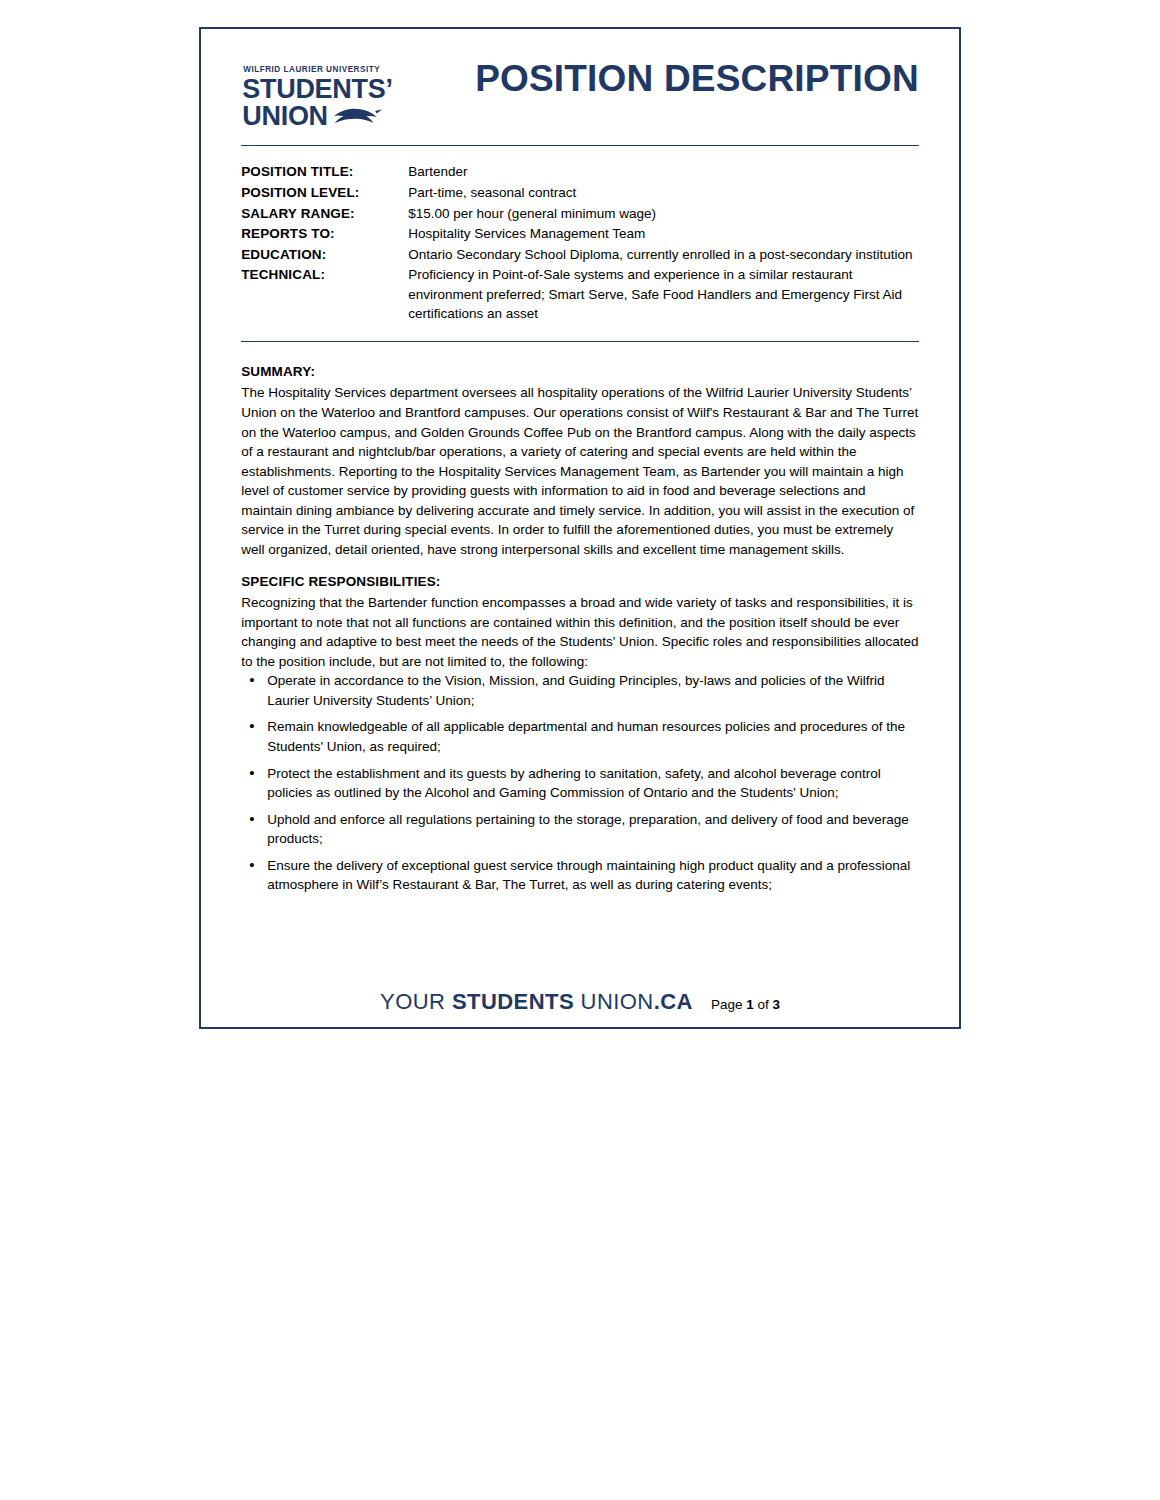WILFRID LAURIER UNIVERSITY
STUDENTS’
UNION
POSITION DESCRIPTION
| POSITION TITLE: | Bartender |
| POSITION LEVEL: | Part-time, seasonal contract |
| SALARY RANGE: | $15.00 per hour (general minimum wage) |
| REPORTS TO: | Hospitality Services Management Team |
| EDUCATION: | Ontario Secondary School Diploma, currently enrolled in a post-secondary institution |
| TECHNICAL: | Proficiency in Point-of-Sale systems and experience in a similar restaurant environment preferred; Smart Serve, Safe Food Handlers and Emergency First Aid certifications an asset |
SUMMARY:
The Hospitality Services department oversees all hospitality operations of the Wilfrid Laurier University Students’ Union on the Waterloo and Brantford campuses. Our operations consist of Wilf's Restaurant & Bar and The Turret on the Waterloo campus, and Golden Grounds Coffee Pub on the Brantford campus. Along with the daily aspects of a restaurant and nightclub/bar operations, a variety of catering and special events are held within the establishments. Reporting to the Hospitality Services Management Team, as Bartender you will maintain a high level of customer service by providing guests with information to aid in food and beverage selections and maintain dining ambiance by delivering accurate and timely service. In addition, you will assist in the execution of service in the Turret during special events. In order to fulfill the aforementioned duties, you must be extremely well organized, detail oriented, have strong interpersonal skills and excellent time management skills.
SPECIFIC RESPONSIBILITIES:
Recognizing that the Bartender function encompasses a broad and wide variety of tasks and responsibilities, it is important to note that not all functions are contained within this definition, and the position itself should be ever changing and adaptive to best meet the needs of the Students' Union. Specific roles and responsibilities allocated to the position include, but are not limited to, the following:
Operate in accordance to the Vision, Mission, and Guiding Principles, by-laws and policies of the Wilfrid Laurier University Students’ Union;
Remain knowledgeable of all applicable departmental and human resources policies and procedures of the Students' Union, as required;
Protect the establishment and its guests by adhering to sanitation, safety, and alcohol beverage control policies as outlined by the Alcohol and Gaming Commission of Ontario and the Students' Union;
Uphold and enforce all regulations pertaining to the storage, preparation, and delivery of food and beverage products;
Ensure the delivery of exceptional guest service through maintaining high product quality and a professional atmosphere in Wilf’s Restaurant & Bar, The Turret, as well as during catering events;
YOUR STUDENTS UNION.CA
Page 1 of 3